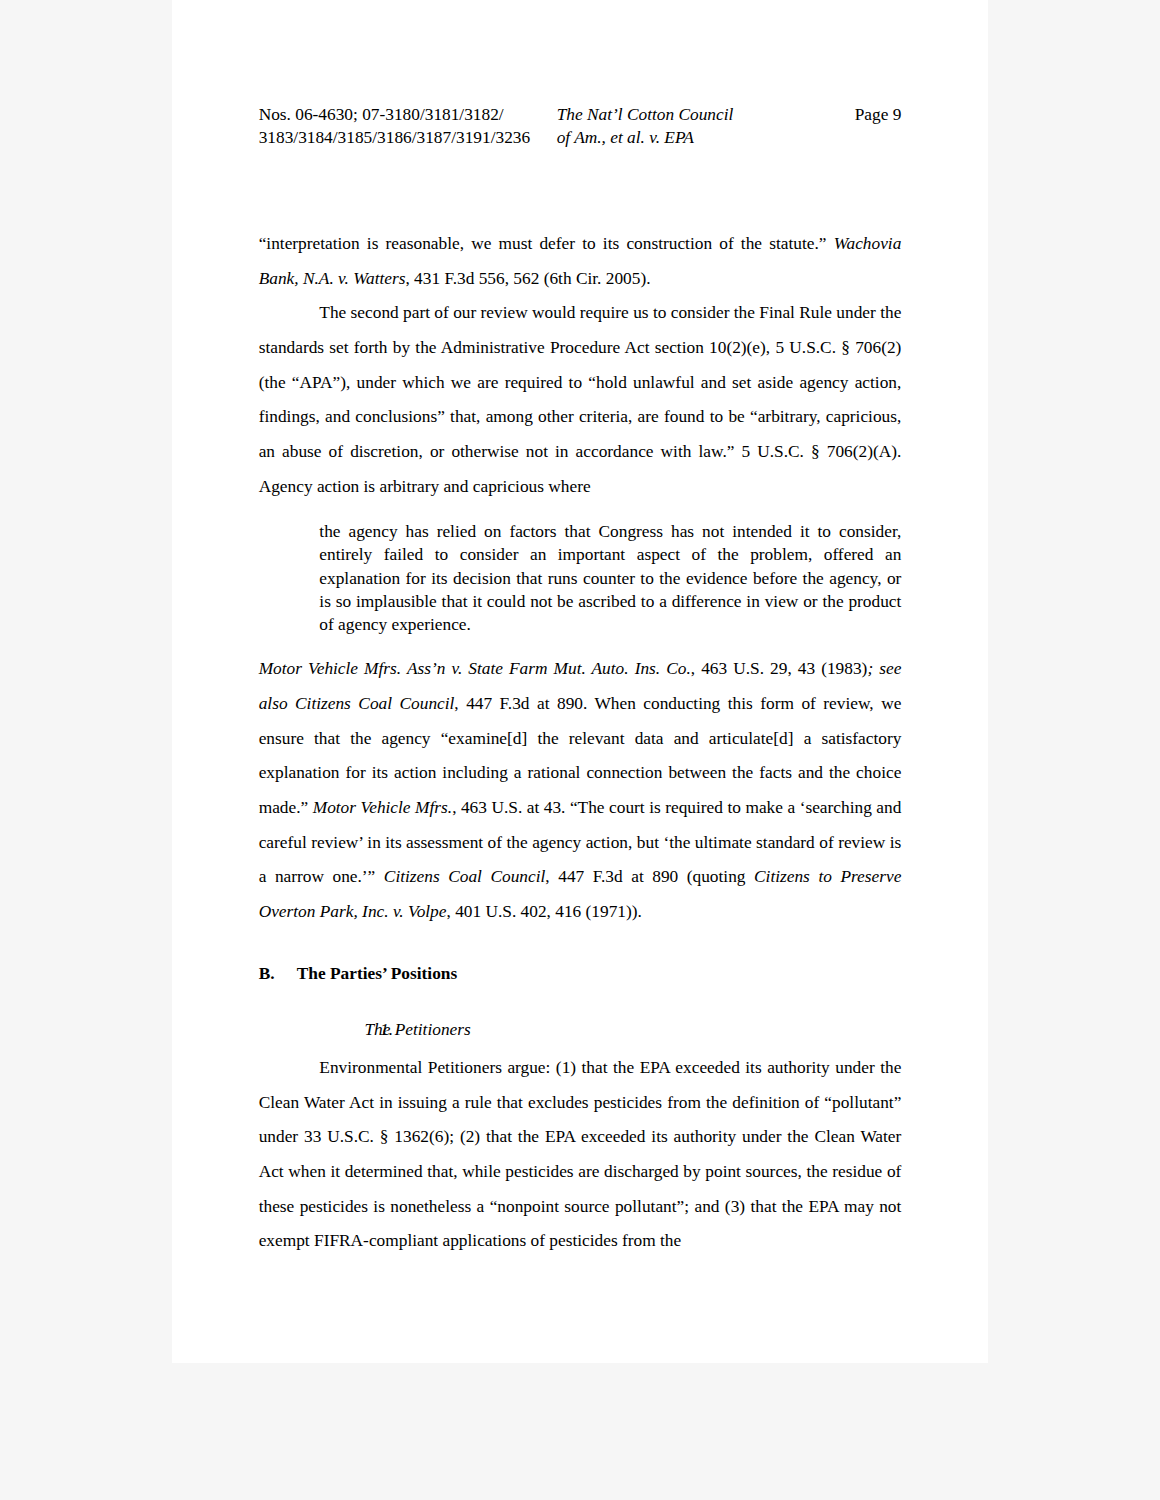Nos. 06-4630; 07-3180/3181/3182/
3183/3184/3185/3186/3187/3191/3236
The Nat’l Cotton Council
of Am., et al. v. EPA
Page 9
“interpretation is reasonable, we must defer to its construction of the statute.” Wachovia Bank, N.A. v. Watters, 431 F.3d 556, 562 (6th Cir. 2005).
The second part of our review would require us to consider the Final Rule under the standards set forth by the Administrative Procedure Act section 10(2)(e), 5 U.S.C. § 706(2) (the “APA”), under which we are required to “hold unlawful and set aside agency action, findings, and conclusions” that, among other criteria, are found to be “arbitrary, capricious, an abuse of discretion, or otherwise not in accordance with law.” 5 U.S.C. § 706(2)(A). Agency action is arbitrary and capricious where
the agency has relied on factors that Congress has not intended it to consider, entirely failed to consider an important aspect of the problem, offered an explanation for its decision that runs counter to the evidence before the agency, or is so implausible that it could not be ascribed to a difference in view or the product of agency experience.
Motor Vehicle Mfrs. Ass’n v. State Farm Mut. Auto. Ins. Co., 463 U.S. 29, 43 (1983); see also Citizens Coal Council, 447 F.3d at 890. When conducting this form of review, we ensure that the agency “examine[d] the relevant data and articulate[d] a satisfactory explanation for its action including a rational connection between the facts and the choice made.” Motor Vehicle Mfrs., 463 U.S. at 43. “The court is required to make a ‘searching and careful review’ in its assessment of the agency action, but ‘the ultimate standard of review is a narrow one.’” Citizens Coal Council, 447 F.3d at 890 (quoting Citizens to Preserve Overton Park, Inc. v. Volpe, 401 U.S. 402, 416 (1971)).
B. The Parties’ Positions
1. The Petitioners
Environmental Petitioners argue: (1) that the EPA exceeded its authority under the Clean Water Act in issuing a rule that excludes pesticides from the definition of “pollutant” under 33 U.S.C. § 1362(6); (2) that the EPA exceeded its authority under the Clean Water Act when it determined that, while pesticides are discharged by point sources, the residue of these pesticides is nonetheless a “nonpoint source pollutant”; and (3) that the EPA may not exempt FIFRA-compliant applications of pesticides from the